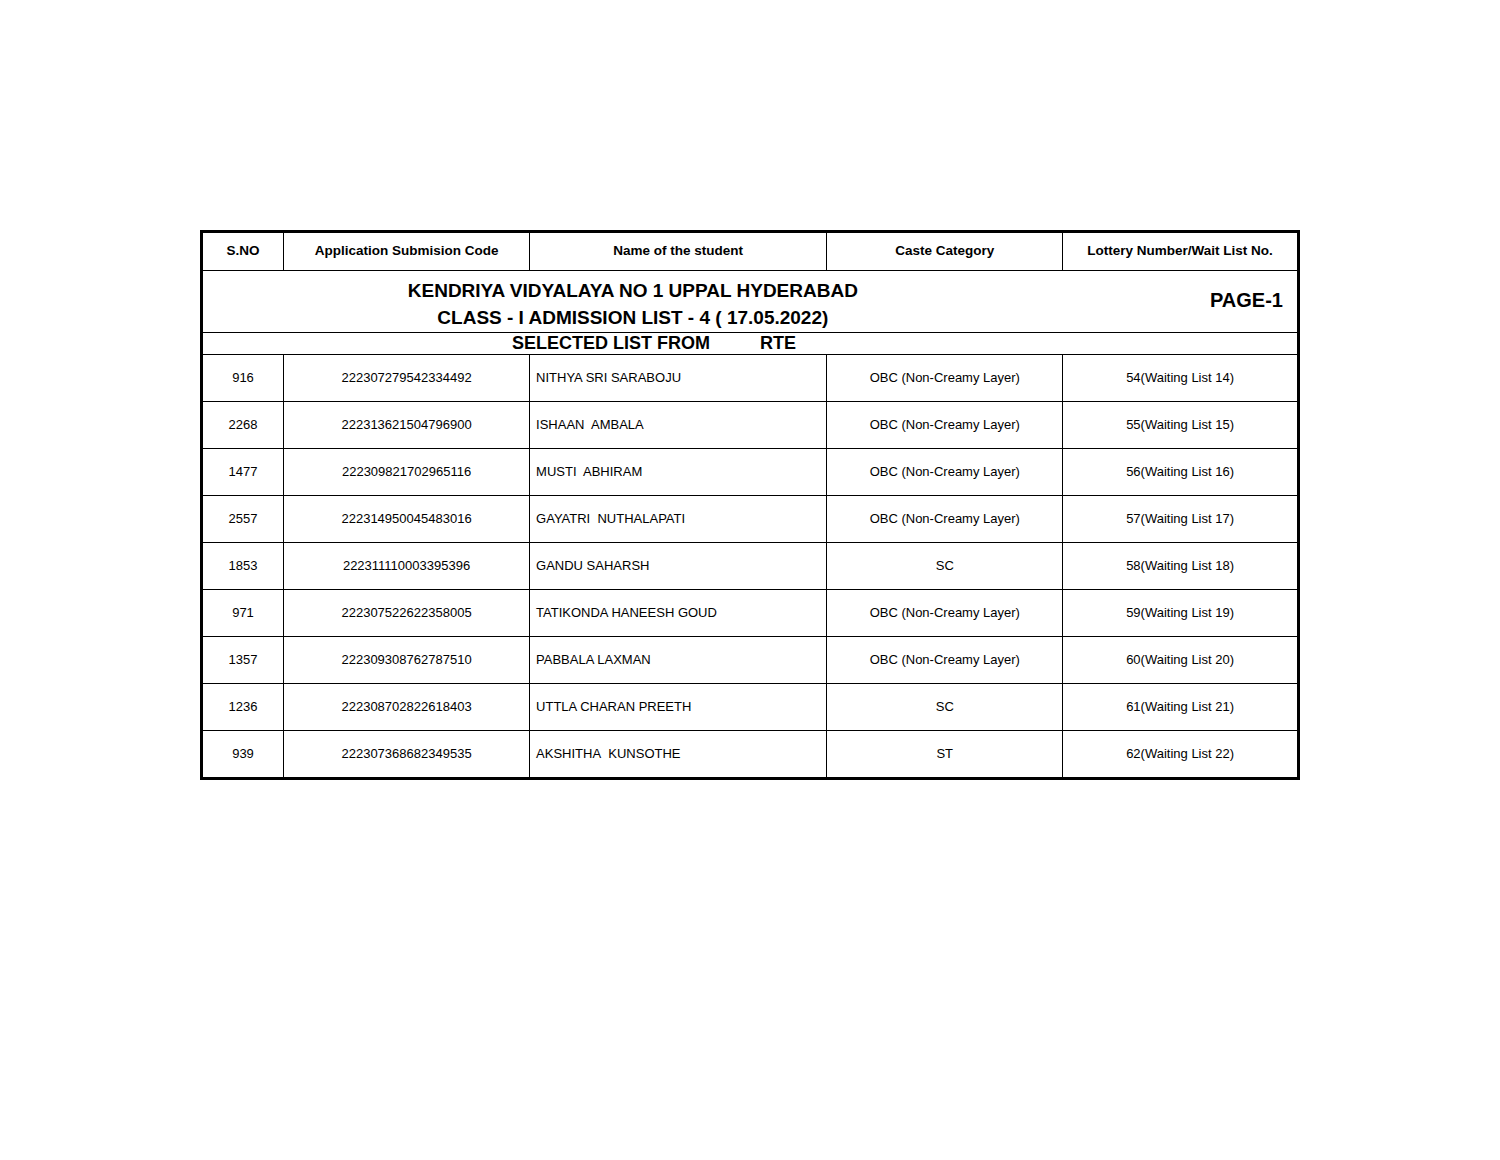| KENDRIYA VIDYALAYA NO 1 UPPAL HYDERABAD CLASS - I ADMISSION LIST - 4 ( 17.05.2022) | PAGE-1 |
| SELECTED LIST FROM RTE |
| S.NO | Application Submision Code | Name of the student | Caste Category | Lottery Number/Wait List No. |
| 916 | 222307279542334492 | NITHYA SRI SARABOJU | OBC (Non-Creamy Layer) | 54(Waiting List 14) |
| 2268 | 222313621504796900 | ISHAAN AMBALA | OBC (Non-Creamy Layer) | 55(Waiting List 15) |
| 1477 | 222309821702965116 | MUSTI ABHIRAM | OBC (Non-Creamy Layer) | 56(Waiting List 16) |
| 2557 | 222314950045483016 | GAYATRI NUTHALAPATI | OBC (Non-Creamy Layer) | 57(Waiting List 17) |
| 1853 | 222311110003395396 | GANDU SAHARSH | SC | 58(Waiting List 18) |
| 971 | 222307522622358005 | TATIKONDA HANEESH GOUD | OBC (Non-Creamy Layer) | 59(Waiting List 19) |
| 1357 | 222309308762787510 | PABBALA LAXMAN | OBC (Non-Creamy Layer) | 60(Waiting List 20) |
| 1236 | 222308702822618403 | UTTLA CHARAN PREETH | SC | 61(Waiting List 21) |
| 939 | 222307368682349535 | AKSHITHA KUNSOTHE | ST | 62(Waiting List 22) |